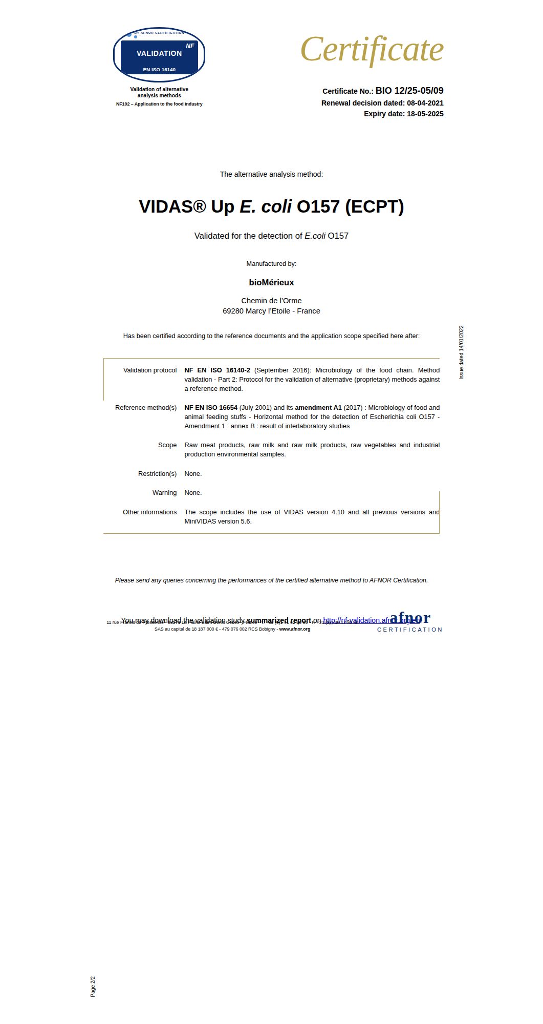BY AFNOR CERTIFICATION
NF VALIDATION EN ISO 16140
Validation of alternative
analysis methods NF102 – Application to the food industry
Certificate
Certificate No.: BIO 12/25-05/09
Renewal decision dated: 08-04-2021
Expiry date: 18-05-2025
The alternative analysis method:
VIDAS® Up E. coli O157 (ECPT)
Validated for the detection of E.coli O157
Manufactured by:
bioMérieux
Chemin de l’Orme
69280 Marcy l’Etoile - France
Has been certified according to the reference documents and the application scope specified here after:
| Validation protocol | NF EN ISO 16140-2 (September 2016): Microbiology of the food chain. Method validation - Part 2: Protocol for the validation of alternative (proprietary) methods against a reference method. |
| Reference method(s) | NF EN ISO 16654 (July 2001) and its amendment A1 (2017) : Microbiology of food and animal feeding stuffs - Horizontal method for the detection of Escherichia coli O157 - Amendment 1 : annex B : result of interlaboratory studies |
| Scope | Raw meat products, raw milk and raw milk products, raw vegetables and industrial production environmental samples. |
| Restriction(s) | None. |
| Warning | None. |
| Other informations | The scope includes the use of VIDAS version 4.10 and all previous versions and MiniVIDAS version 5.6. |
Please send any queries concerning the performances of the certified alternative method to AFNOR Certification.
You may download the validation study summarized report on http://nf-validation.afnor.org/en.
Issue dated 14/01/2022
Page 2/2
11 rue Francis de Pressensé - 93571 La Plaine Saint-Denis Cedex - France - T. +33 (0)1 41 62 80 00 - F. +33 (0)1 49 17 90 00
SAS au capital de 18 187 000 € - 479 076 002 RCS Bobigny - www.afnor.org
afnor
CERTIFICATION